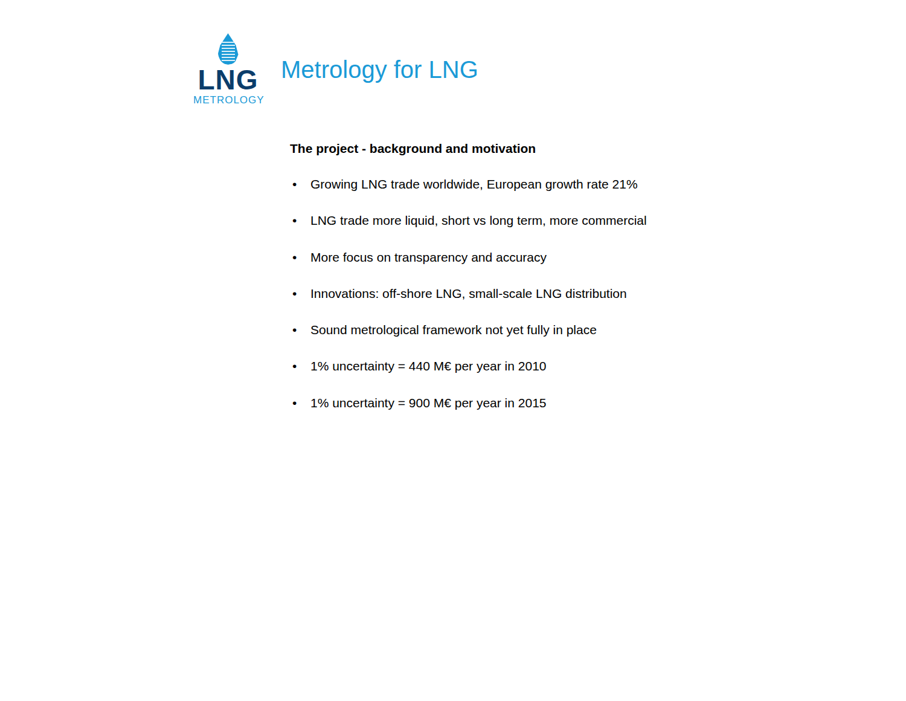LNG METROLOGY
Metrology for LNG
The project - background and motivation
Growing LNG trade worldwide, European growth rate 21%
LNG trade more liquid, short vs long term, more commercial
More focus on transparency and accuracy
Innovations: off-shore LNG, small-scale LNG distribution
Sound metrological framework not yet fully in place
1% uncertainty = 440 M€ per year in 2010
1% uncertainty = 900 M€ per year in 2015